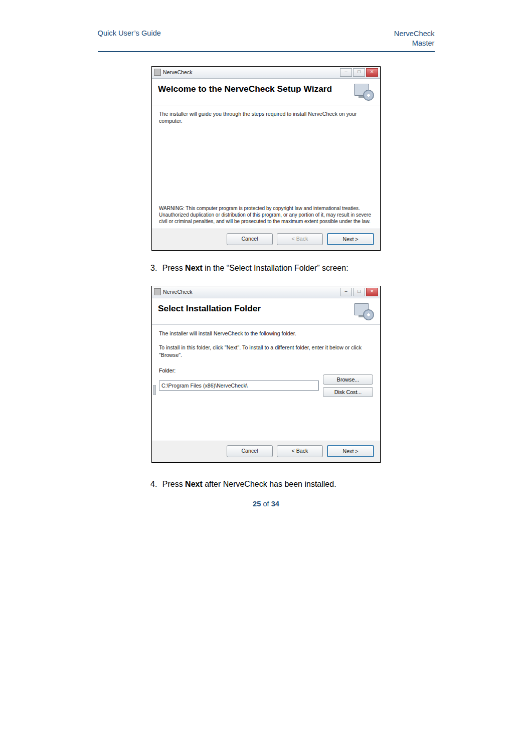Quick User’s Guide
NerveCheck
Master
NerveCheck
–
□
✕
Welcome to the NerveCheck Setup Wizard
The installer will guide you through the steps required to install NerveCheck on your computer.
WARNING: This computer program is protected by copyright law and international treaties. Unauthorized duplication or distribution of this program, or any portion of it, may result in severe civil or criminal penalties, and will be prosecuted to the maximum extent possible under the law.
Cancel
< Back
Next >
3. Press Next in the “Select Installation Folder” screen:
NerveCheck
–
□
✕
Select Installation Folder
The installer will install NerveCheck to the following folder.
To install in this folder, click "Next". To install to a different folder, enter it below or click "Browse".
Folder:
Browse...
Disk Cost...
Cancel
< Back
Next >
4. Press Next after NerveCheck has been installed.
25 of 34